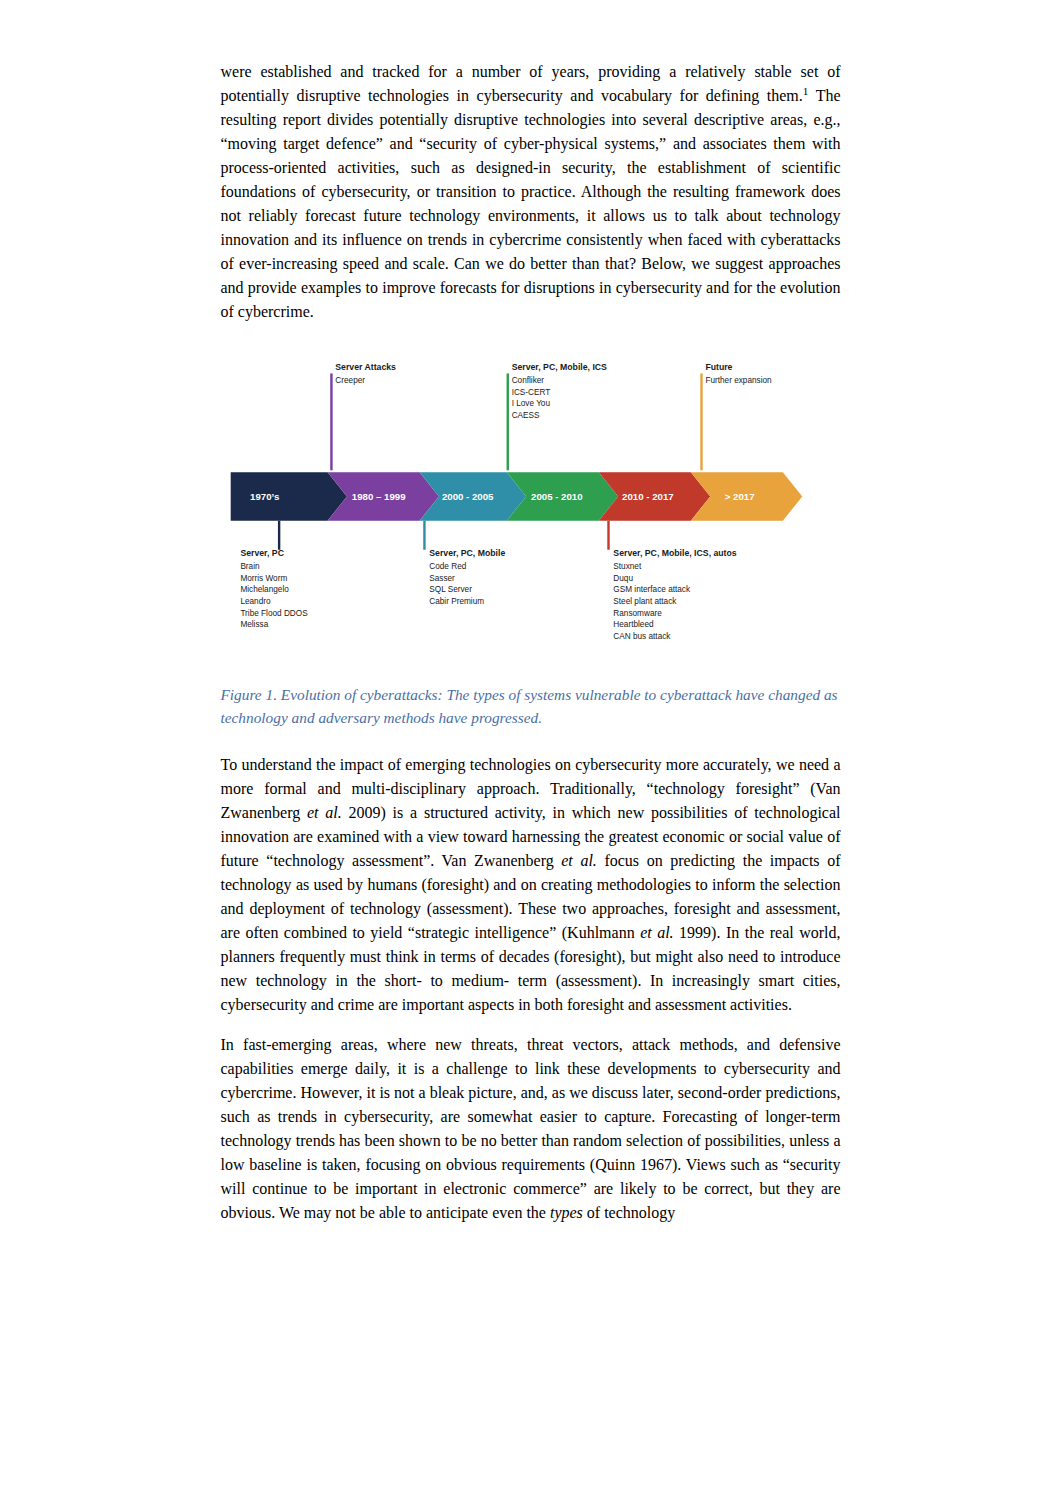were established and tracked for a number of years, providing a relatively stable set of potentially disruptive technologies in cybersecurity and vocabulary for defining them.1 The resulting report divides potentially disruptive technologies into several descriptive areas, e.g., “moving target defence” and “security of cyber-physical systems,” and associates them with process-oriented activities, such as designed-in security, the establishment of scientific foundations of cybersecurity, or transition to practice. Although the resulting framework does not reliably forecast future technology environments, it allows us to talk about technology innovation and its influence on trends in cybercrime consistently when faced with cyberattacks of ever-increasing speed and scale. Can we do better than that? Below, we suggest approaches and provide examples to improve forecasts for disruptions in cybersecurity and for the evolution of cybercrime.
Server Attacks Creeper Server, PC, Mobile, ICS Confliker ICS-CERT I Love You CAESS Future Further expansion 1970’s 1980 – 1999 2000 - 2005 2005 - 2010 2010 - 2017 > 2017 Server, PC Brain Morris Worm Michelangelo Leandro Tribe Flood DDOS Melissa Server, PC, Mobile Code Red Sasser SQL Server Cabir Premium Server, PC, Mobile, ICS, autos Stuxnet Duqu GSM interface attack Steel plant attack Ransomware Heartbleed CAN bus attack
Figure 1. Evolution of cyberattacks: The types of systems vulnerable to cyberattack have changed as technology and adversary methods have progressed.
To understand the impact of emerging technologies on cybersecurity more accurately, we need a more formal and multi-disciplinary approach. Traditionally, “technology foresight” (Van Zwanenberg et al. 2009) is a structured activity, in which new possibilities of technological innovation are examined with a view toward harnessing the greatest economic or social value of future “technology assessment”. Van Zwanenberg et al. focus on predicting the impacts of technology as used by humans (foresight) and on creating methodologies to inform the selection and deployment of technology (assessment). These two approaches, foresight and assessment, are often combined to yield “strategic intelligence” (Kuhlmann et al. 1999). In the real world, planners frequently must think in terms of decades (foresight), but might also need to introduce new technology in the short- to medium- term (assessment). In increasingly smart cities, cybersecurity and crime are important aspects in both foresight and assessment activities.
In fast-emerging areas, where new threats, threat vectors, attack methods, and defensive capabilities emerge daily, it is a challenge to link these developments to cybersecurity and cybercrime. However, it is not a bleak picture, and, as we discuss later, second-order predictions, such as trends in cybersecurity, are somewhat easier to capture. Forecasting of longer-term technology trends has been shown to be no better than random selection of possibilities, unless a low baseline is taken, focusing on obvious requirements (Quinn 1967). Views such as “security will continue to be important in electronic commerce” are likely to be correct, but they are obvious. We may not be able to anticipate even the types of technology